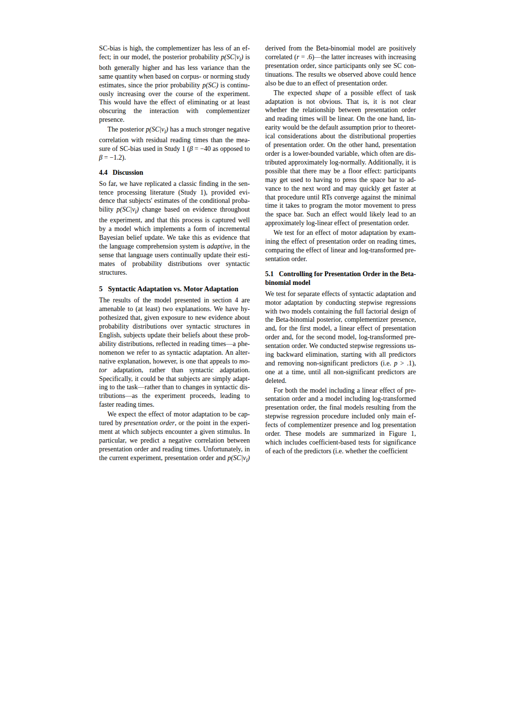SC-bias is high, the complementizer has less of an effect; in our model, the posterior probability p(SC|vi) is both generally higher and has less variance than the same quantity when based on corpus- or norming study estimates, since the prior probability p(SC) is continuously increasing over the course of the experiment. This would have the effect of eliminating or at least obscuring the interaction with complementizer presence.
The posterior p(SC|vi) has a much stronger negative correlation with residual reading times than the measure of SC-bias used in Study 1 (β = −40 as opposed to β = −1.2).
4.4 Discussion
So far, we have replicated a classic finding in the sentence processing literature (Study 1), provided evidence that subjects' estimates of the conditional probability p(SC|vi) change based on evidence throughout the experiment, and that this process is captured well by a model which implements a form of incremental Bayesian belief update. We take this as evidence that the language comprehension system is adaptive, in the sense that language users continually update their estimates of probability distributions over syntactic structures.
5 Syntactic Adaptation vs. Motor Adaptation
The results of the model presented in section 4 are amenable to (at least) two explanations. We have hypothesized that, given exposure to new evidence about probability distributions over syntactic structures in English, subjects update their beliefs about these probability distributions, reflected in reading times—a phenomenon we refer to as syntactic adaptation. An alternative explanation, however, is one that appeals to motor adaptation, rather than syntactic adaptation. Specifically, it could be that subjects are simply adapting to the task—rather than to changes in syntactic distributions—as the experiment proceeds, leading to faster reading times.
We expect the effect of motor adaptation to be captured by presentation order, or the point in the experiment at which subjects encounter a given stimulus. In particular, we predict a negative correlation between presentation order and reading times. Unfortunately, in the current experiment, presentation order and p(SC|vi) derived from the Beta-binomial model are positively correlated (r = .6)—the latter increases with increasing presentation order, since participants only see SC continuations. The results we observed above could hence also be due to an effect of presentation order.
The expected shape of a possible effect of task adaptation is not obvious. That is, it is not clear whether the relationship between presentation order and reading times will be linear. On the one hand, linearity would be the default assumption prior to theoretical considerations about the distributional properties of presentation order. On the other hand, presentation order is a lower-bounded variable, which often are distributed approximately log-normally. Additionally, it is possible that there may be a floor effect: participants may get used to having to press the space bar to advance to the next word and may quickly get faster at that procedure until RTs converge against the minimal time it takes to program the motor movement to press the space bar. Such an effect would likely lead to an approximately log-linear effect of presentation order.
We test for an effect of motor adaptation by examining the effect of presentation order on reading times, comparing the effect of linear and log-transformed presentation order.
5.1 Controlling for Presentation Order in the Beta-binomial model
We test for separate effects of syntactic adaptation and motor adaptation by conducting stepwise regressions with two models containing the full factorial design of the Beta-binomial posterior, complementizer presence, and, for the first model, a linear effect of presentation order and, for the second model, log-transformed presentation order. We conducted stepwise regressions using backward elimination, starting with all predictors and removing non-significant predictors (i.e. p > .1), one at a time, until all non-significant predictors are deleted.
For both the model including a linear effect of presentation order and a model including log-transformed presentation order, the final models resulting from the stepwise regression procedure included only main effects of complementizer presence and log presentation order. These models are summarized in Figure 1, which includes coefficient-based tests for significance of each of the predictors (i.e. whether the coefficient